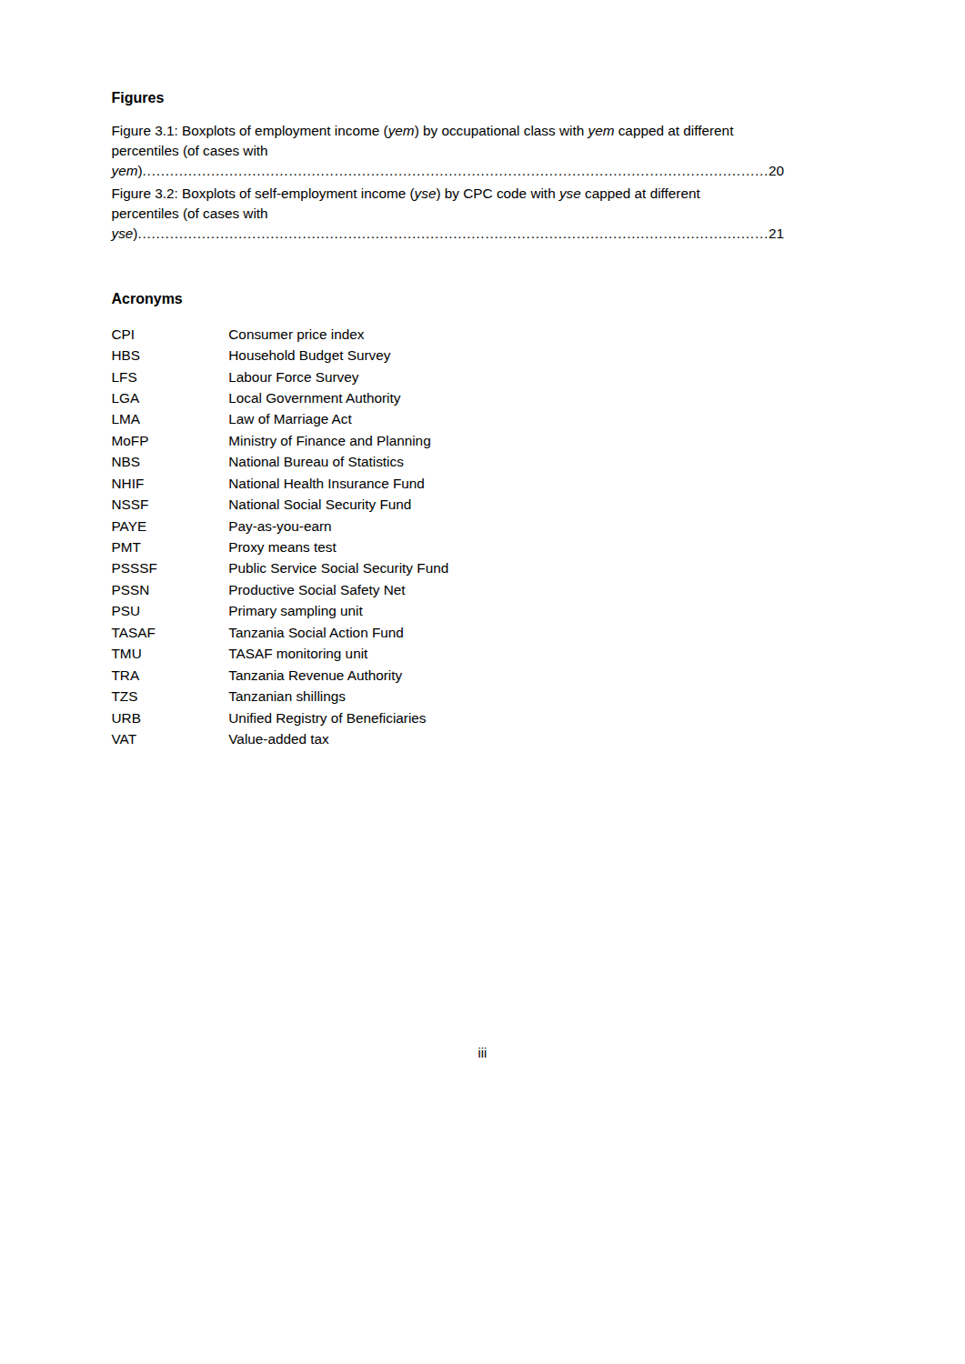Figures
Figure 3.1: Boxplots of employment income (yem) by occupational class with yem capped at different percentiles (of cases with yem)......................................................................................................................................... 20
Figure 3.2: Boxplots of self-employment income (yse) by CPC code with yse capped at different percentiles (of cases with yse).......................................................................................................................................... 21
Acronyms
| CPI | Consumer price index |
| HBS | Household Budget Survey |
| LFS | Labour Force Survey |
| LGA | Local Government Authority |
| LMA | Law of Marriage Act |
| MoFP | Ministry of Finance and Planning |
| NBS | National Bureau of Statistics |
| NHIF | National Health Insurance Fund |
| NSSF | National Social Security Fund |
| PAYE | Pay-as-you-earn |
| PMT | Proxy means test |
| PSSSF | Public Service Social Security Fund |
| PSSN | Productive Social Safety Net |
| PSU | Primary sampling unit |
| TASAF | Tanzania Social Action Fund |
| TMU | TASAF monitoring unit |
| TRA | Tanzania Revenue Authority |
| TZS | Tanzanian shillings |
| URB | Unified Registry of Beneficiaries |
| VAT | Value-added tax |
iii